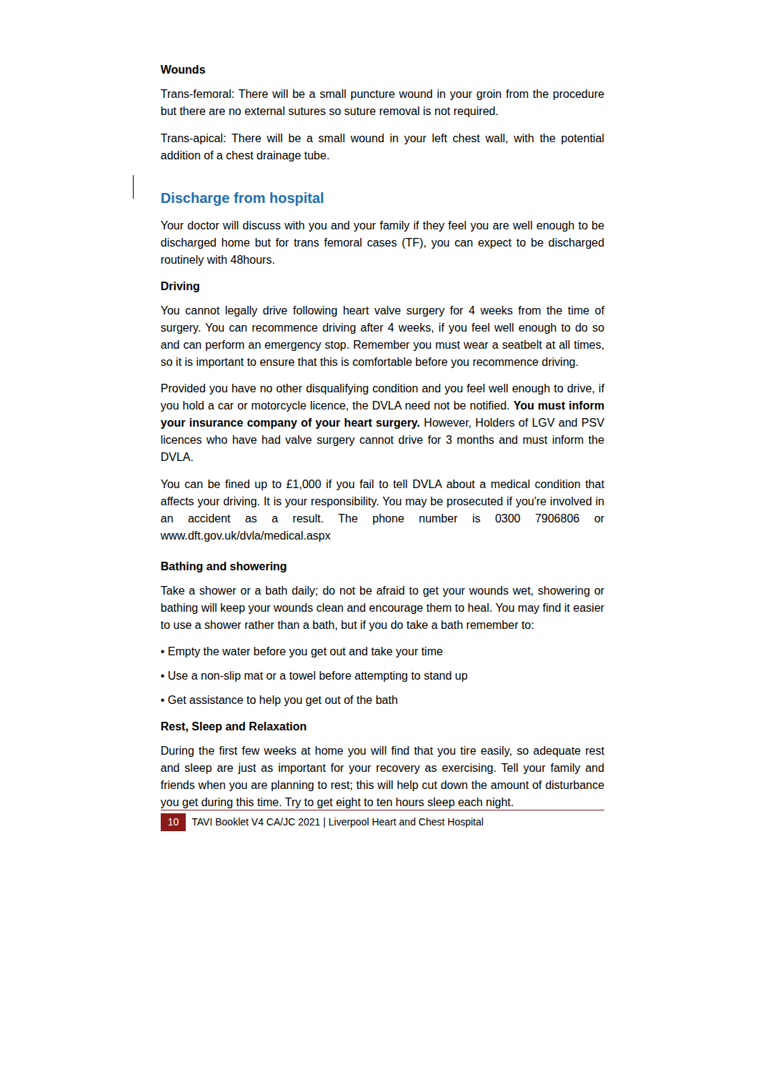Wounds
Trans-femoral: There will be a small puncture wound in your groin from the procedure but there are no external sutures so suture removal is not required.
Trans-apical: There will be a small wound in your left chest wall, with the potential addition of a chest drainage tube.
Discharge from hospital
Your doctor will discuss with you and your family if they feel you are well enough to be discharged home but for trans femoral cases (TF), you can expect to be discharged routinely with 48hours.
Driving
You cannot legally drive following heart valve surgery for 4 weeks from the time of surgery. You can recommence driving after 4 weeks, if you feel well enough to do so and can perform an emergency stop. Remember you must wear a seatbelt at all times, so it is important to ensure that this is comfortable before you recommence driving.
Provided you have no other disqualifying condition and you feel well enough to drive, if you hold a car or motorcycle licence, the DVLA need not be notified. You must inform your insurance company of your heart surgery. However, Holders of LGV and PSV licences who have had valve surgery cannot drive for 3 months and must inform the DVLA.
You can be fined up to £1,000 if you fail to tell DVLA about a medical condition that affects your driving. It is your responsibility. You may be prosecuted if you're involved in an accident as a result. The phone number is 0300 7906806 or www.dft.gov.uk/dvla/medical.aspx
Bathing and showering
Take a shower or a bath daily; do not be afraid to get your wounds wet, showering or bathing will keep your wounds clean and encourage them to heal. You may find it easier to use a shower rather than a bath, but if you do take a bath remember to:
• Empty the water before you get out and take your time
• Use a non-slip mat or a towel before attempting to stand up
• Get assistance to help you get out of the bath
Rest, Sleep and Relaxation
During the first few weeks at home you will find that you tire easily, so adequate rest and sleep are just as important for your recovery as exercising. Tell your family and friends when you are planning to rest; this will help cut down the amount of disturbance you get during this time. Try to get eight to ten hours sleep each night.
10 TAVI Booklet V4 CA/JC 2021 | Liverpool Heart and Chest Hospital